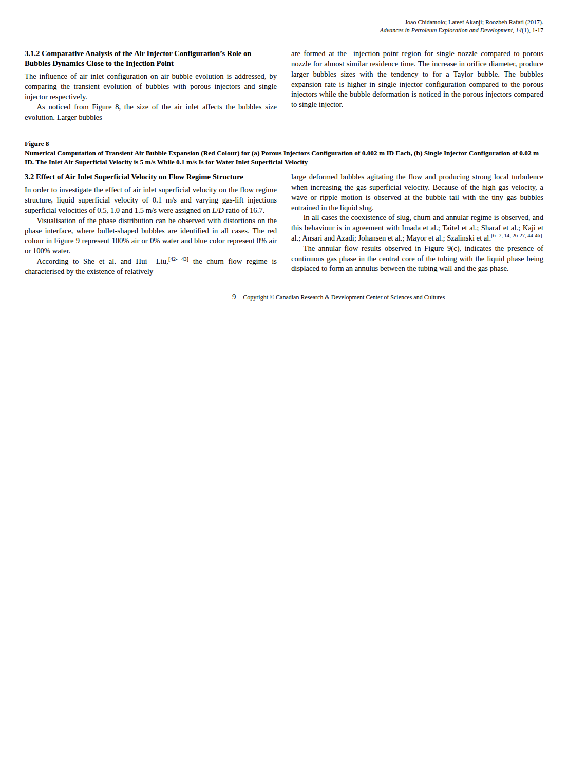Joao Chidamoio; Lateef Akanji; Roozbeh Rafati (2017).
Advances in Petroleum Exploration and Development, 14(1), 1-17
3.1.2 Comparative Analysis of the Air Injector Configuration’s Role on Bubbles Dynamics Close to the Injection Point
The influence of air inlet configuration on air bubble evolution is addressed, by comparing the transient evolution of bubbles with porous injectors and single injector respectively.
As noticed from Figure 8, the size of the air inlet affects the bubbles size evolution. Larger bubbles
are formed at the injection point region for single nozzle compared to porous nozzle for almost similar residence time. The increase in orifice diameter, produce larger bubbles sizes with the tendency to for a Taylor bubble. The bubbles expansion rate is higher in single injector configuration compared to the porous injectors while the bubble deformation is noticed in the porous injectors compared to single injector.
Figure 8 Numerical Computation of Transient Air Bubble Expansion (Red Colour) for (a) Porous Injectors Configuration of 0.002 m ID Each, (b) Single Injector Configuration of 0.02 m ID. The Inlet Air Superficial Velocity is 5 m/s While 0.1 m/s Is for Water Inlet Superficial Velocity
3.2 Effect of Air Inlet Superficial Velocity on Flow Regime Structure
In order to investigate the effect of air inlet superficial velocity on the flow regime structure, liquid superficial velocity of 0.1 m/s and varying gas-lift injections superficial velocities of 0.5, 1.0 and 1.5 m/s were assigned on L/D ratio of 16.7.
Visualisation of the phase distribution can be observed with distortions on the phase interface, where bullet-shaped bubbles are identified in all cases. The red colour in Figure 9 represent 100% air or 0% water and blue color represent 0% air or 100% water.
According to She et al. and Hui Liu,[42- 43] the churn flow regime is characterised by the existence of relatively
large deformed bubbles agitating the flow and producing strong local turbulence when increasing the gas superficial velocity. Because of the high gas velocity, a wave or ripple motion is observed at the bubble tail with the tiny gas bubbles entrained in the liquid slug.
In all cases the coexistence of slug, churn and annular regime is observed, and this behaviour is in agreement with Imada et al.; Taitel et al.; Sharaf et al.; Kaji et al.; Ansari and Azadi; Johansen et al.; Mayor et al.; Szalinski et al.[6- 7, 14, 26-27, 44-46]
The annular flow results observed in Figure 9(c), indicates the presence of continuous gas phase in the central core of the tubing with the liquid phase being displaced to form an annulus between the tubing wall and the gas phase.
9 Copyright © Canadian Research & Development Center of Sciences and Cultures